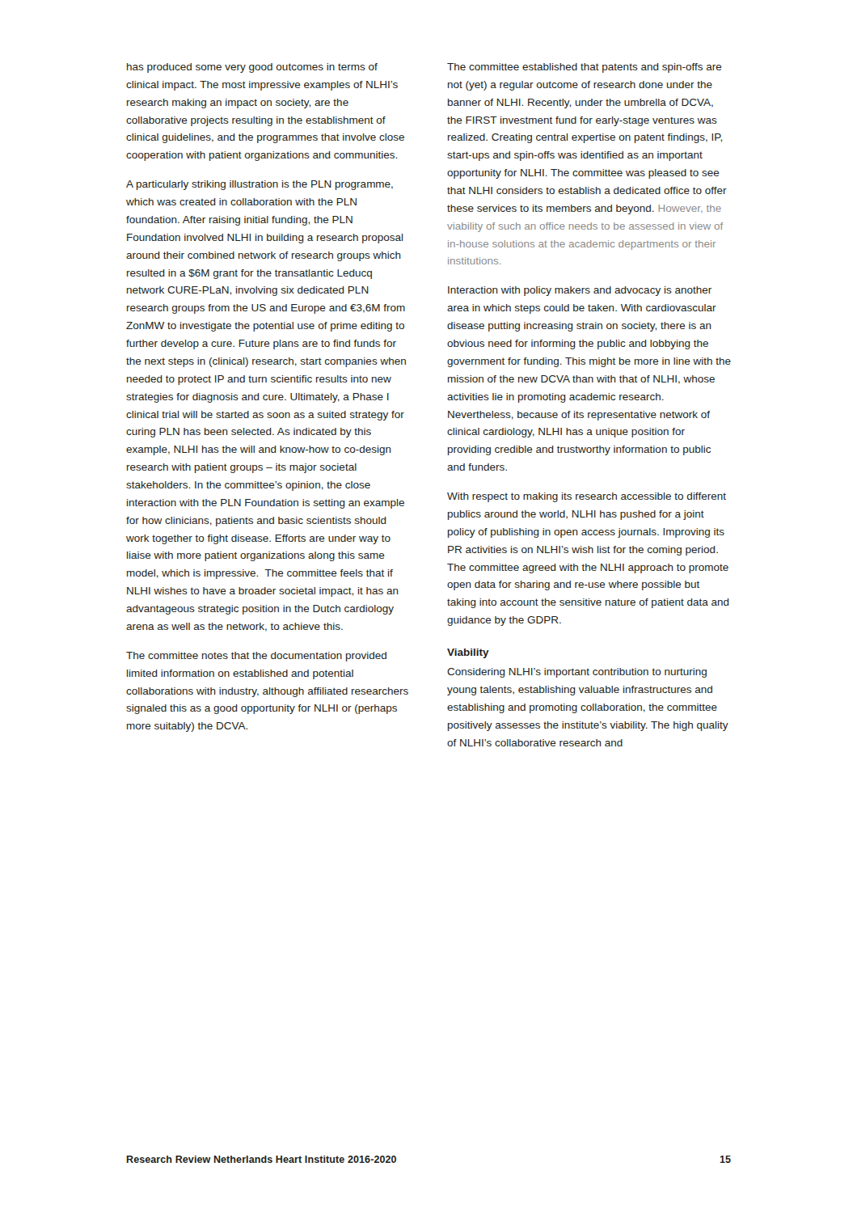has produced some very good outcomes in terms of clinical impact. The most impressive examples of NLHI’s research making an impact on society, are the collaborative projects resulting in the establishment of clinical guidelines, and the programmes that involve close cooperation with patient organizations and communities.
A particularly striking illustration is the PLN programme, which was created in collaboration with the PLN foundation. After raising initial funding, the PLN Foundation involved NLHI in building a research proposal around their combined network of research groups which resulted in a $6M grant for the transatlantic Leducq network CURE-PLaN, involving six dedicated PLN research groups from the US and Europe and €3,6M from ZonMW to investigate the potential use of prime editing to further develop a cure. Future plans are to find funds for the next steps in (clinical) research, start companies when needed to protect IP and turn scientific results into new strategies for diagnosis and cure. Ultimately, a Phase I clinical trial will be started as soon as a suited strategy for curing PLN has been selected. As indicated by this example, NLHI has the will and know-how to co-design research with patient groups – its major societal stakeholders. In the committee’s opinion, the close interaction with the PLN Foundation is setting an example for how clinicians, patients and basic scientists should work together to fight disease. Efforts are under way to liaise with more patient organizations along this same model, which is impressive. The committee feels that if NLHI wishes to have a broader societal impact, it has an advantageous strategic position in the Dutch cardiology arena as well as the network, to achieve this.
The committee notes that the documentation provided limited information on established and potential collaborations with industry, although affiliated researchers signaled this as a good opportunity for NLHI or (perhaps more suitably) the DCVA.
The committee established that patents and spin-offs are not (yet) a regular outcome of research done under the banner of NLHI. Recently, under the umbrella of DCVA, the FIRST investment fund for early-stage ventures was realized. Creating central expertise on patent findings, IP, start-ups and spin-offs was identified as an important opportunity for NLHI. The committee was pleased to see that NLHI considers to establish a dedicated office to offer these services to its members and beyond. However, the viability of such an office needs to be assessed in view of in-house solutions at the academic departments or their institutions.
Interaction with policy makers and advocacy is another area in which steps could be taken. With cardiovascular disease putting increasing strain on society, there is an obvious need for informing the public and lobbying the government for funding. This might be more in line with the mission of the new DCVA than with that of NLHI, whose activities lie in promoting academic research. Nevertheless, because of its representative network of clinical cardiology, NLHI has a unique position for providing credible and trustworthy information to public and funders.
With respect to making its research accessible to different publics around the world, NLHI has pushed for a joint policy of publishing in open access journals. Improving its PR activities is on NLHI’s wish list for the coming period. The committee agreed with the NLHI approach to promote open data for sharing and re-use where possible but taking into account the sensitive nature of patient data and guidance by the GDPR.
Viability
Considering NLHI’s important contribution to nurturing young talents, establishing valuable infrastructures and establishing and promoting collaboration, the committee positively assesses the institute’s viability. The high quality of NLHI’s collaborative research and
Research Review Netherlands Heart Institute 2016-2020 15